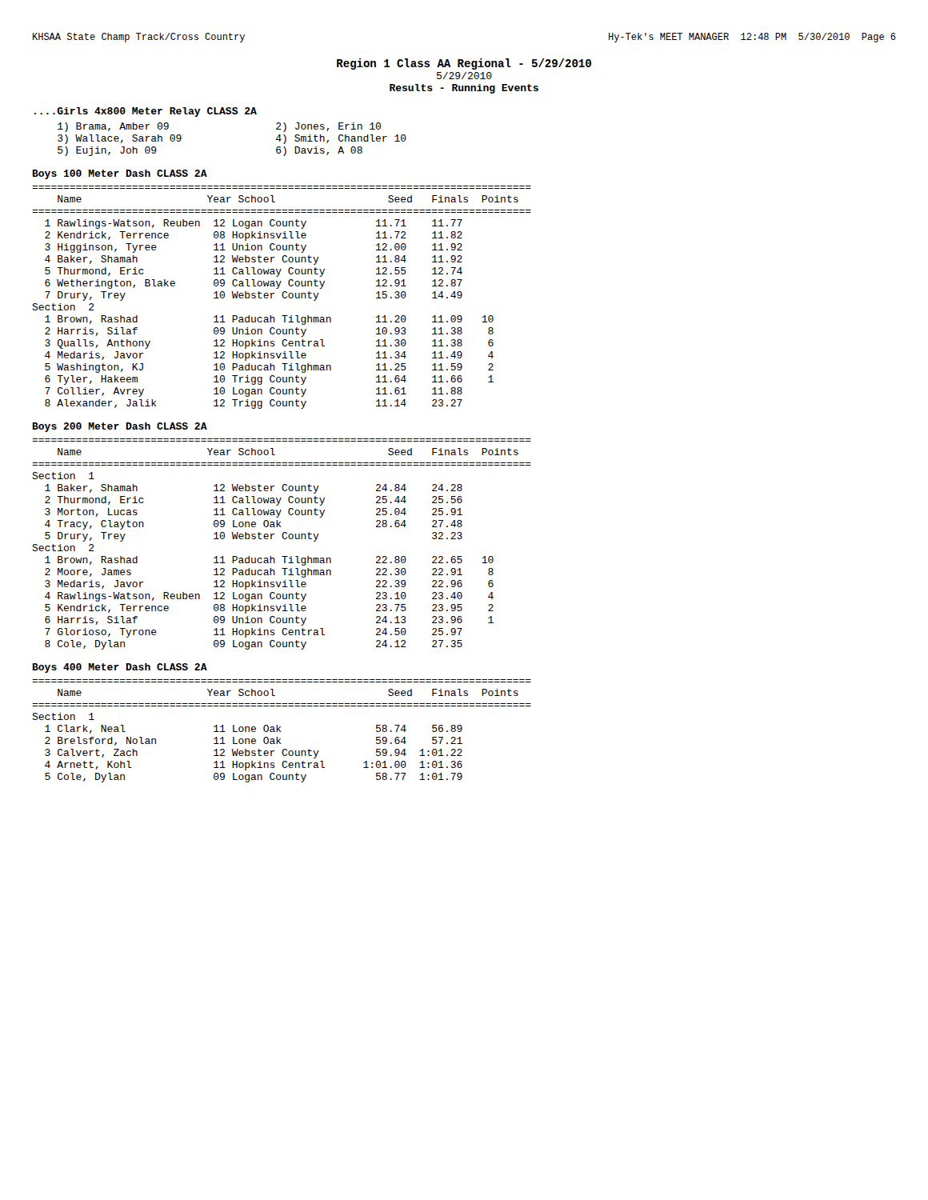KHSAA State Champ Track/Cross Country Hy-Tek's MEET MANAGER 12:48 PM 5/30/2010 Page 6
Region 1 Class AA Regional - 5/29/2010
5/29/2010
Results - Running Events
....Girls 4x800 Meter Relay CLASS 2A
    1) Brama, Amber 09                 2) Jones, Erin 10
    3) Wallace, Sarah 09               4) Smith, Chandler 10
    5) Eujin, Joh 09                   6) Davis, A 08
Boys 100 Meter Dash CLASS 2A
================================================================================
    Name                    Year School                  Seed   Finals  Points
================================================================================
  1 Rawlings-Watson, Reuben  12 Logan County           11.71    11.77
  2 Kendrick, Terrence       08 Hopkinsville           11.72    11.82
  3 Higginson, Tyree         11 Union County           12.00    11.92
  4 Baker, Shamah            12 Webster County         11.84    11.92
  5 Thurmond, Eric           11 Calloway County        12.55    12.74
  6 Wetherington, Blake      09 Calloway County        12.91    12.87
  7 Drury, Trey              10 Webster County         15.30    14.49
Section  2
  1 Brown, Rashad            11 Paducah Tilghman       11.20    11.09   10
  2 Harris, Silaf            09 Union County           10.93    11.38    8
  3 Qualls, Anthony          12 Hopkins Central        11.30    11.38    6
  4 Medaris, Javor           12 Hopkinsville           11.34    11.49    4
  5 Washington, KJ           10 Paducah Tilghman       11.25    11.59    2
  6 Tyler, Hakeem            10 Trigg County           11.64    11.66    1
  7 Collier, Avrey           10 Logan County           11.61    11.88
  8 Alexander, Jalik         12 Trigg County           11.14    23.27
Boys 200 Meter Dash CLASS 2A
================================================================================
    Name                    Year School                  Seed   Finals  Points
================================================================================
Section  1
  1 Baker, Shamah            12 Webster County         24.84    24.28
  2 Thurmond, Eric           11 Calloway County        25.44    25.56
  3 Morton, Lucas            11 Calloway County        25.04    25.91
  4 Tracy, Clayton           09 Lone Oak               28.64    27.48
  5 Drury, Trey              10 Webster County                  32.23
Section  2
  1 Brown, Rashad            11 Paducah Tilghman       22.80    22.65   10
  2 Moore, James             12 Paducah Tilghman       22.30    22.91    8
  3 Medaris, Javor           12 Hopkinsville           22.39    22.96    6
  4 Rawlings-Watson, Reuben  12 Logan County           23.10    23.40    4
  5 Kendrick, Terrence       08 Hopkinsville           23.75    23.95    2
  6 Harris, Silaf            09 Union County           24.13    23.96    1
  7 Glorioso, Tyrone         11 Hopkins Central        24.50    25.97
  8 Cole, Dylan              09 Logan County           24.12    27.35
Boys 400 Meter Dash CLASS 2A
================================================================================
    Name                    Year School                  Seed   Finals  Points
================================================================================
Section  1
  1 Clark, Neal              11 Lone Oak               58.74    56.89
  2 Brelsford, Nolan         11 Lone Oak               59.64    57.21
  3 Calvert, Zach            12 Webster County         59.94  1:01.22
  4 Arnett, Kohl             11 Hopkins Central      1:01.00  1:01.36
  5 Cole, Dylan              09 Logan County           58.77  1:01.79